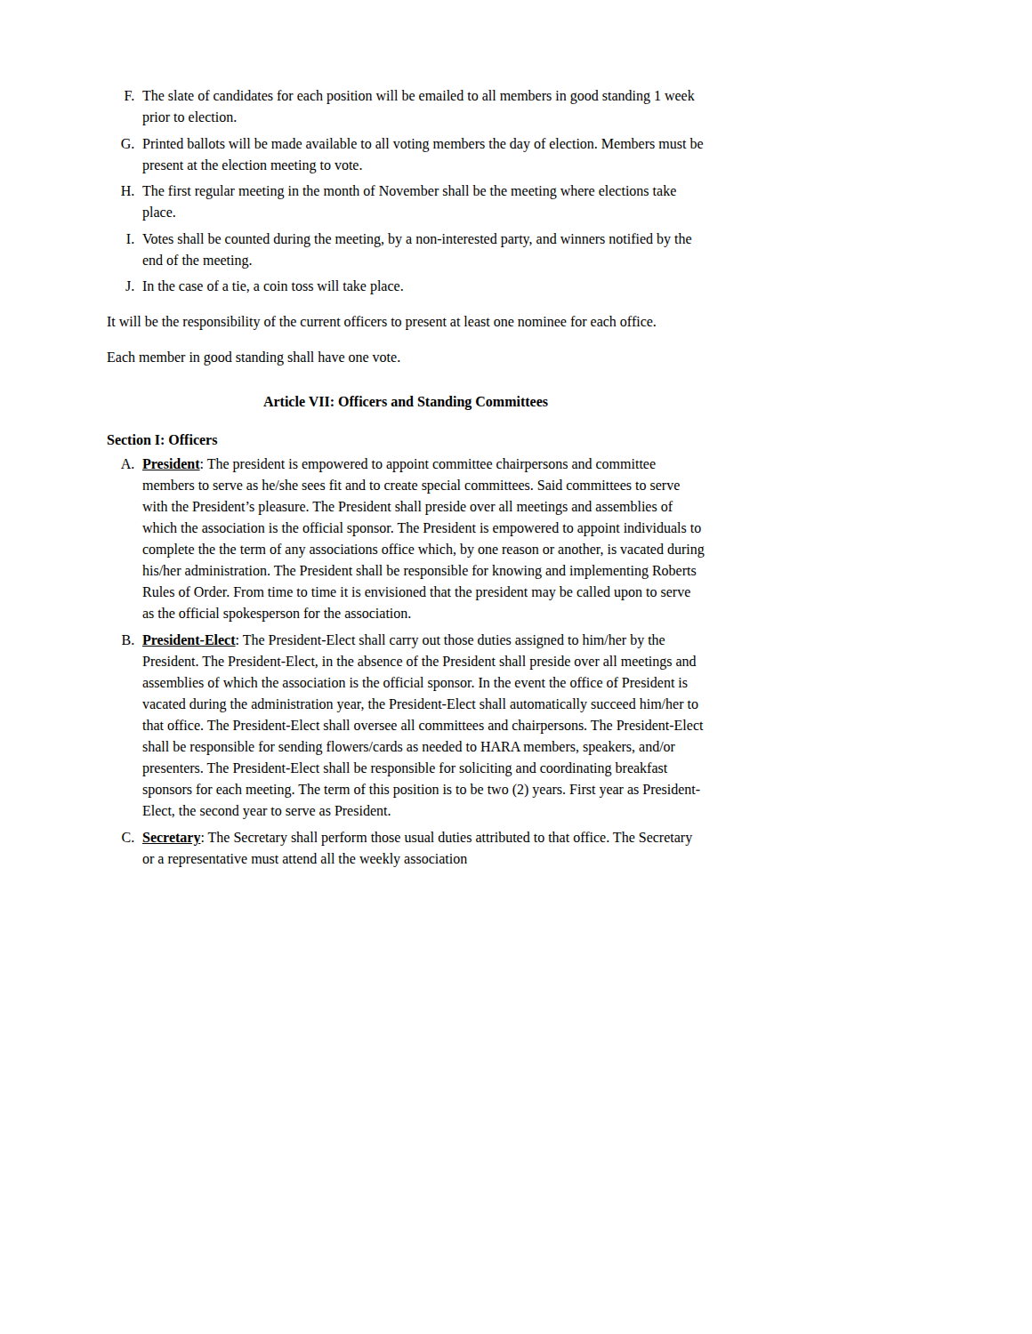The slate of candidates for each position will be emailed to all members in good standing 1 week prior to election.
Printed ballots will be made available to all voting members the day of election. Members must be present at the election meeting to vote.
The first regular meeting in the month of November shall be the meeting where elections take place.
Votes shall be counted during the meeting, by a non-interested party, and winners notified by the end of the meeting.
In the case of a tie, a coin toss will take place.
It will be the responsibility of the current officers to present at least one nominee for each office.
Each member in good standing shall have one vote.
Article VII: Officers and Standing Committees
Section I: Officers
President: The president is empowered to appoint committee chairpersons and committee members to serve as he/she sees fit and to create special committees. Said committees to serve with the President’s pleasure. The President shall preside over all meetings and assemblies of which the association is the official sponsor. The President is empowered to appoint individuals to complete the the term of any associations office which, by one reason or another, is vacated during his/her administration. The President shall be responsible for knowing and implementing Roberts Rules of Order. From time to time it is envisioned that the president may be called upon to serve as the official spokesperson for the association.
President-Elect: The President-Elect shall carry out those duties assigned to him/her by the President. The President-Elect, in the absence of the President shall preside over all meetings and assemblies of which the association is the official sponsor. In the event the office of President is vacated during the administration year, the President-Elect shall automatically succeed him/her to that office. The President-Elect shall oversee all committees and chairpersons. The President-Elect shall be responsible for sending flowers/cards as needed to HARA members, speakers, and/or presenters. The President-Elect shall be responsible for soliciting and coordinating breakfast sponsors for each meeting. The term of this position is to be two (2) years. First year as President-Elect, the second year to serve as President.
Secretary: The Secretary shall perform those usual duties attributed to that office. The Secretary or a representative must attend all the weekly association